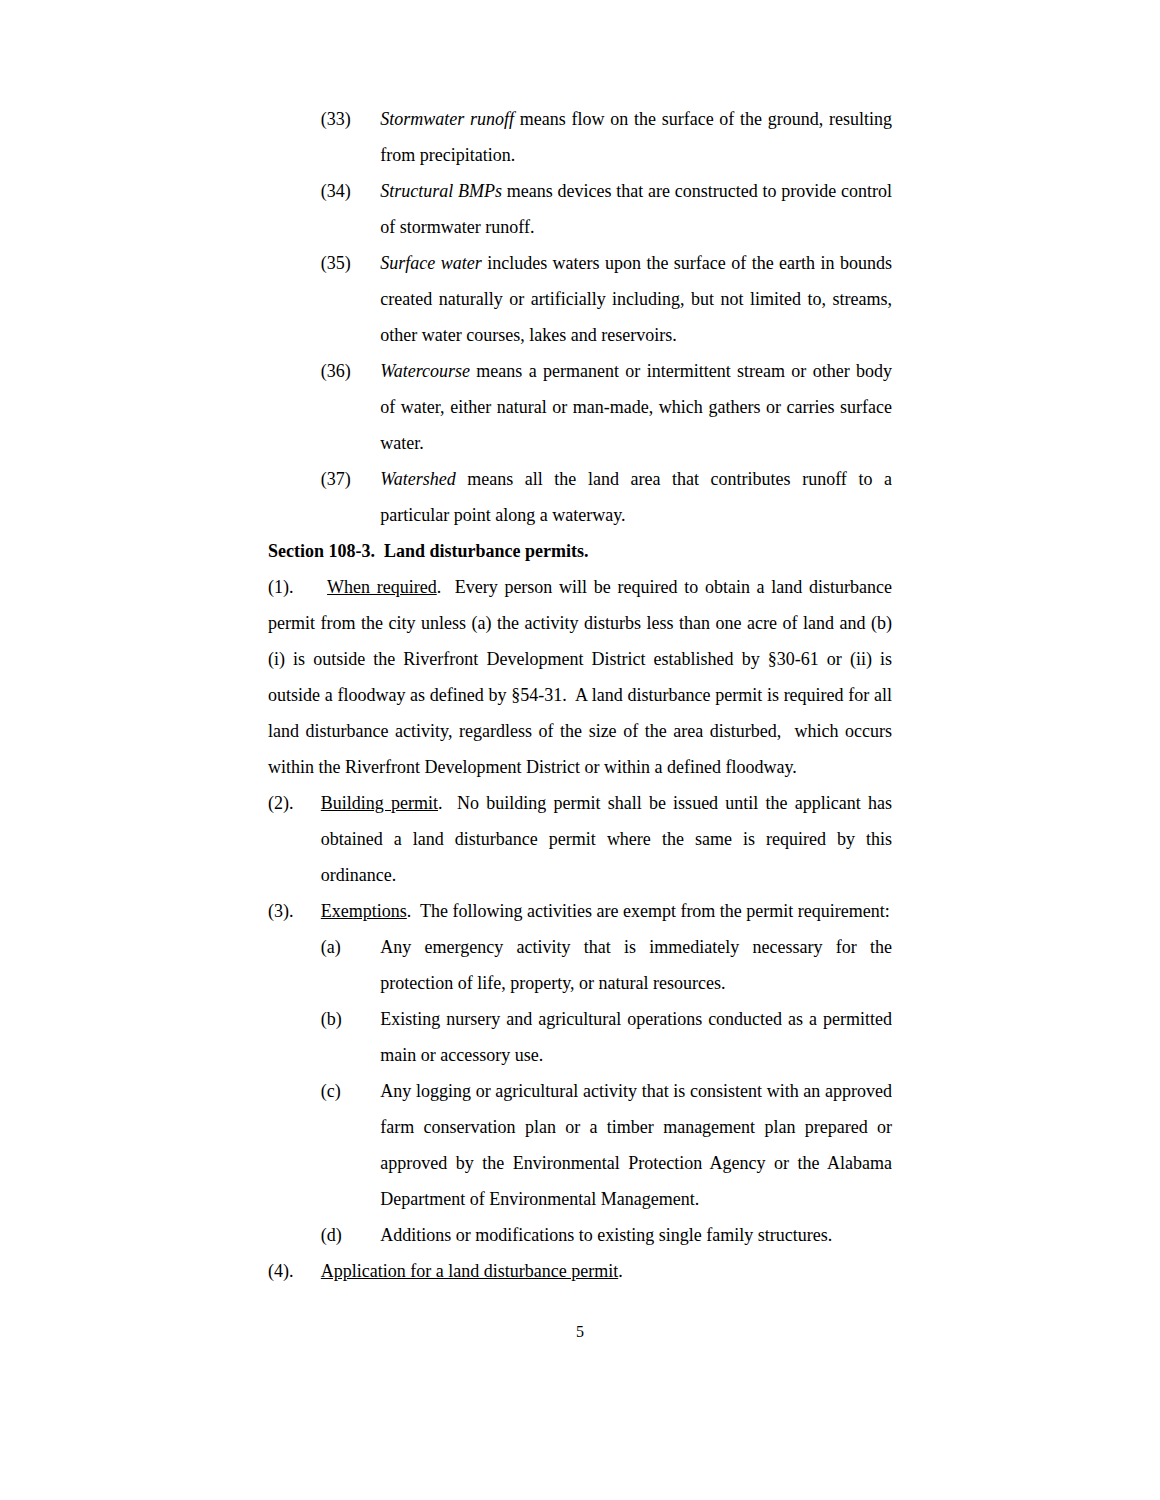(33)
Stormwater runoff means flow on the surface of the ground, resulting from precipitation.
(34)
Structural BMPs means devices that are constructed to provide control of stormwater runoff.
(35)
Surface water includes waters upon the surface of the earth in bounds created naturally or artificially including, but not limited to, streams, other water courses, lakes and reservoirs.
(36)
Watercourse means a permanent or intermittent stream or other body of water, either natural or man-made, which gathers or carries surface water.
(37)
Watershed means all the land area that contributes runoff to a particular point along a waterway.
Section 108-3. Land disturbance permits.
(1). When required. Every person will be required to obtain a land disturbance permit from the city unless (a) the activity disturbs less than one acre of land and (b)(i) is outside the Riverfront Development District established by §30-61 or (ii) is outside a floodway as defined by §54-31. A land disturbance permit is required for all land disturbance activity, regardless of the size of the area disturbed, which occurs within the Riverfront Development District or within a defined floodway.
(2).
Building permit. No building permit shall be issued until the applicant has obtained a land disturbance permit where the same is required by this ordinance.
(3).
Exemptions. The following activities are exempt from the permit requirement:
(a)
Any emergency activity that is immediately necessary for the protection of life, property, or natural resources.
(b)
Existing nursery and agricultural operations conducted as a permitted main or accessory use.
(c)
Any logging or agricultural activity that is consistent with an approved farm conservation plan or a timber management plan prepared or approved by the Environmental Protection Agency or the Alabama Department of Environmental Management.
(d)
Additions or modifications to existing single family structures.
(4).
Application for a land disturbance permit.
5